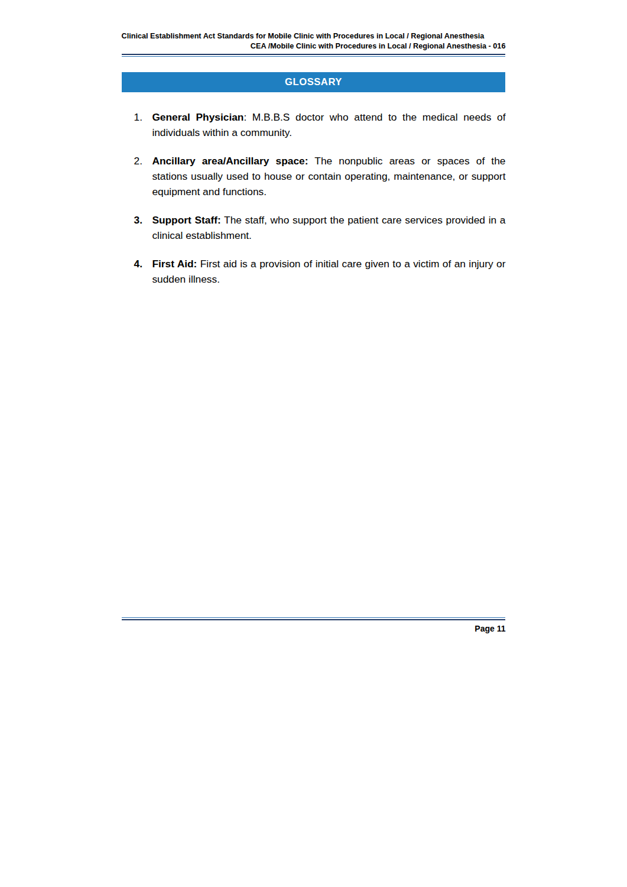Clinical Establishment Act Standards for Mobile Clinic with Procedures in Local / Regional Anesthesia
CEA /Mobile Clinic with Procedures in Local / Regional Anesthesia - 016
GLOSSARY
General Physician: M.B.B.S doctor who attend to the medical needs of individuals within a community.
Ancillary area/Ancillary space: The nonpublic areas or spaces of the stations usually used to house or contain operating, maintenance, or support equipment and functions.
Support Staff: The staff, who support the patient care services provided in a clinical establishment.
First Aid: First aid is a provision of initial care given to a victim of an injury or sudden illness.
Page 11